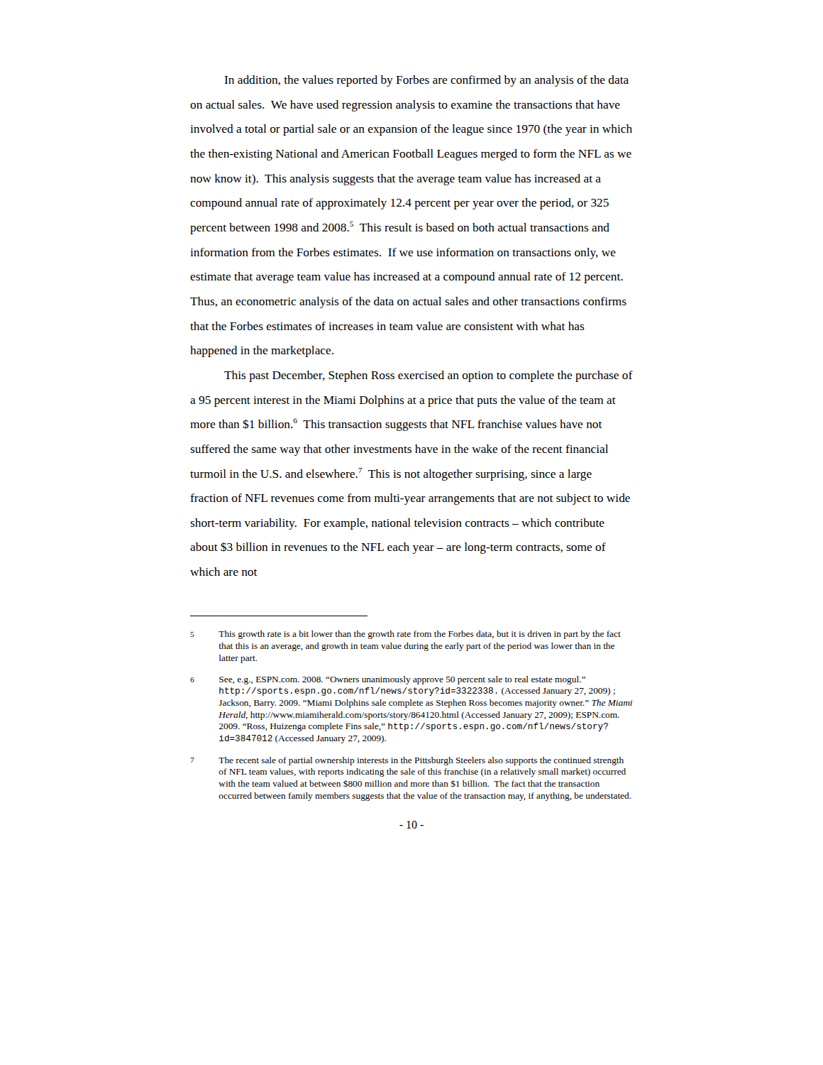In addition, the values reported by Forbes are confirmed by an analysis of the data on actual sales. We have used regression analysis to examine the transactions that have involved a total or partial sale or an expansion of the league since 1970 (the year in which the then-existing National and American Football Leagues merged to form the NFL as we now know it). This analysis suggests that the average team value has increased at a compound annual rate of approximately 12.4 percent per year over the period, or 325 percent between 1998 and 2008.5 This result is based on both actual transactions and information from the Forbes estimates. If we use information on transactions only, we estimate that average team value has increased at a compound annual rate of 12 percent. Thus, an econometric analysis of the data on actual sales and other transactions confirms that the Forbes estimates of increases in team value are consistent with what has happened in the marketplace.
This past December, Stephen Ross exercised an option to complete the purchase of a 95 percent interest in the Miami Dolphins at a price that puts the value of the team at more than $1 billion.6 This transaction suggests that NFL franchise values have not suffered the same way that other investments have in the wake of the recent financial turmoil in the U.S. and elsewhere.7 This is not altogether surprising, since a large fraction of NFL revenues come from multi-year arrangements that are not subject to wide short-term variability. For example, national television contracts – which contribute about $3 billion in revenues to the NFL each year – are long-term contracts, some of which are not
5
This growth rate is a bit lower than the growth rate from the Forbes data, but it is driven in part by the fact that this is an average, and growth in team value during the early part of the period was lower than in the latter part.
6
See, e.g., ESPN.com. 2008. “Owners unanimously approve 50 percent sale to real estate mogul.” http://sports.espn.go.com/nfl/news/story?id=3322338. (Accessed January 27, 2009) ; Jackson, Barry. 2009. “Miami Dolphins sale complete as Stephen Ross becomes majority owner.” The Miami Herald, http://www.miamiherald.com/sports/story/864120.html (Accessed January 27, 2009); ESPN.com. 2009. “Ross, Huizenga complete Fins sale,” http://sports.espn.go.com/nfl/news/story?id=3847012 (Accessed January 27, 2009).
7
The recent sale of partial ownership interests in the Pittsburgh Steelers also supports the continued strength of NFL team values, with reports indicating the sale of this franchise (in a relatively small market) occurred with the team valued at between $800 million and more than $1 billion. The fact that the transaction occurred between family members suggests that the value of the transaction may, if anything, be understated.
- 10 -